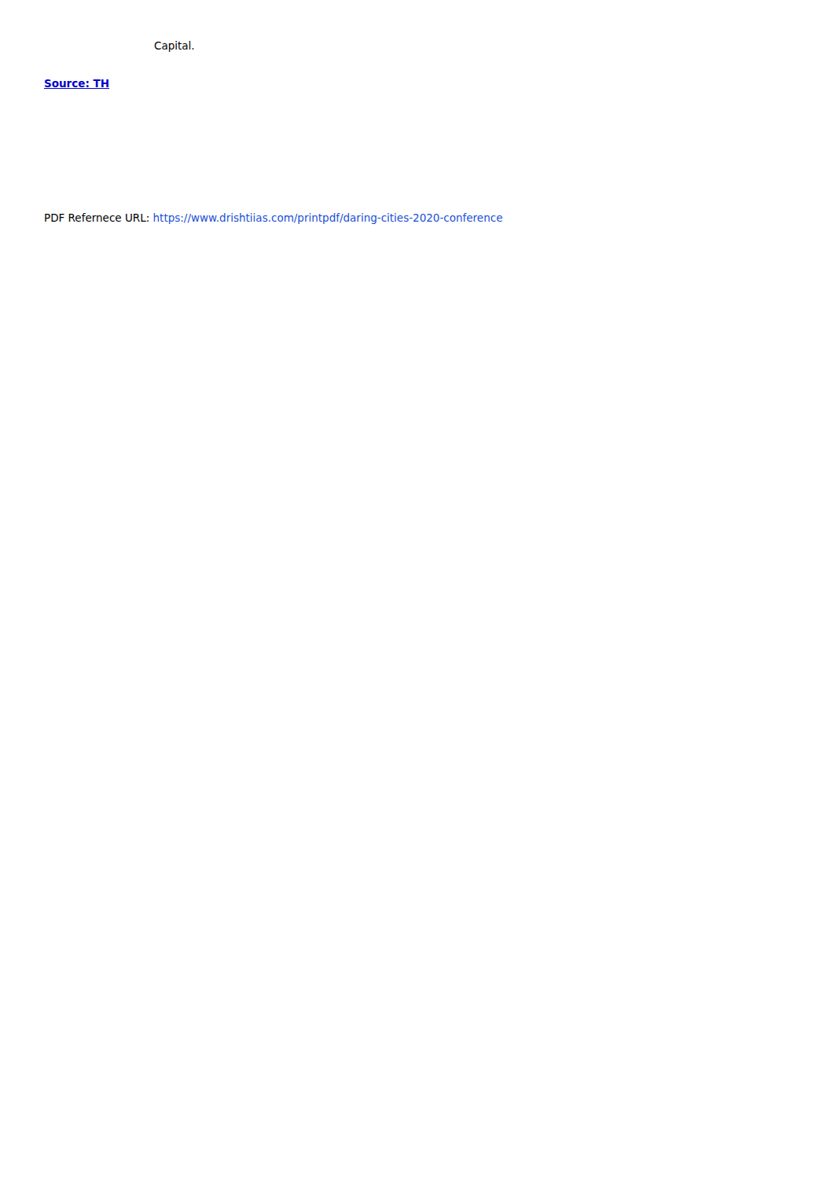Capital.
Source: TH
PDF Refernece URL: https://www.drishtiias.com/printpdf/daring-cities-2020-conference